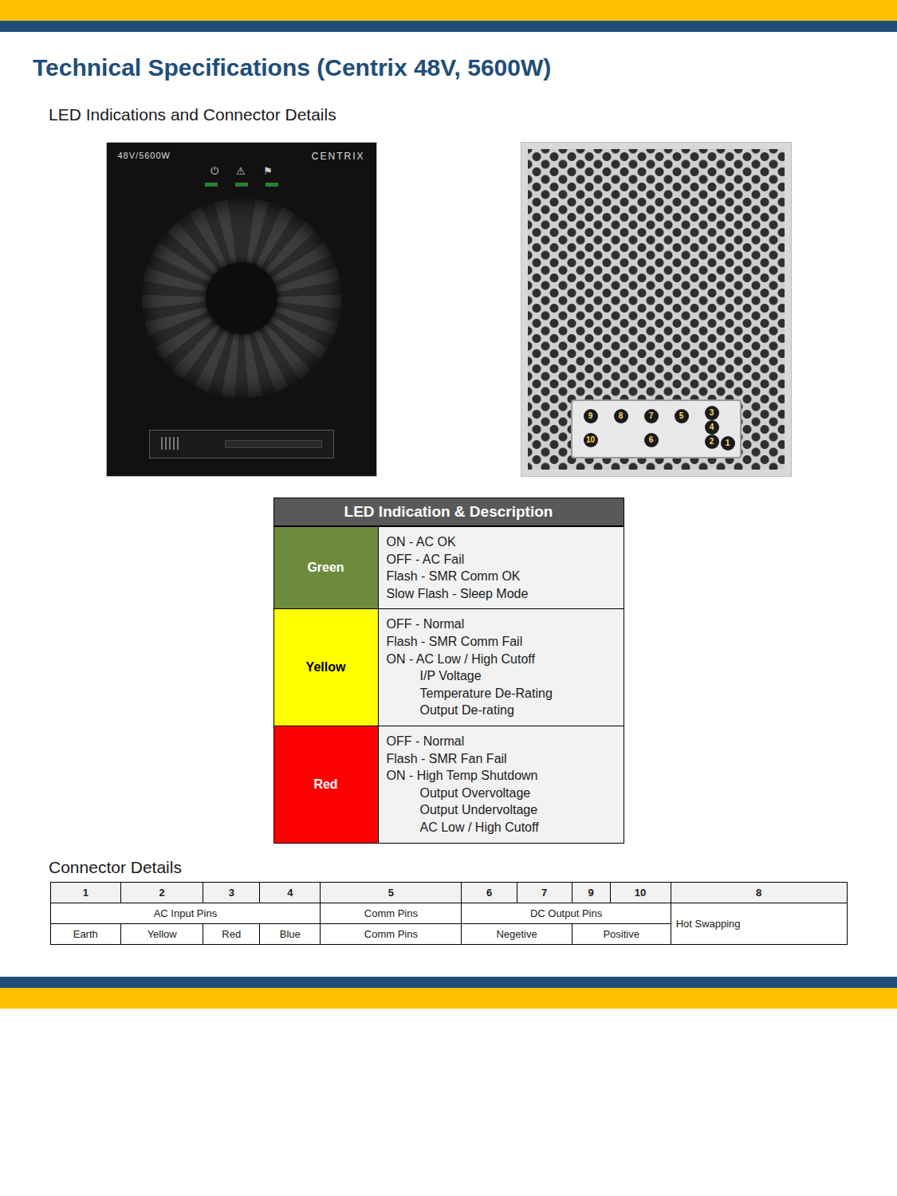Technical Specifications (Centrix 48V, 5600W)
LED Indications and Connector Details
48V/5600W CENTRIX
⏻⚠⚑
9 8 7 5 3 4 10 6 2 1
LED Indication & Description
| Green | ON - AC OK OFF - AC Fail Flash - SMR Comm OK Slow Flash - Sleep Mode |
| Yellow | OFF - Normal Flash - SMR Comm Fail ON - AC Low / High Cutoff I/P Voltage Temperature De-Rating Output De-rating |
| Red | OFF - Normal Flash - SMR Fan Fail ON - High Temp Shutdown Output Overvoltage Output Undervoltage AC Low / High Cutoff |
Connector Details
| 1 | 2 | 3 | 4 | 5 | 6 | 7 | 9 | 10 | 8 |
| --- | --- | --- | --- | --- | --- | --- | --- | --- | --- |
| AC Input Pins | Comm Pins | DC Output Pins | Hot Swapping |
| Earth | Yellow | Red | Blue | Comm Pins | Negetive | Positive |